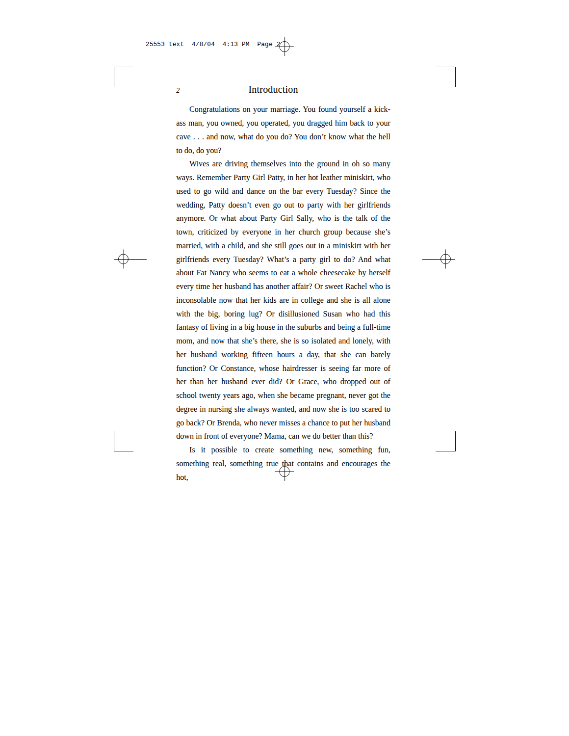25553 text 4/8/04 4:13 PM Page 2
2 Introduction
Congratulations on your marriage. You found yourself a kick-ass man, you owned, you operated, you dragged him back to your cave . . . and now, what do you do? You don’t know what the hell to do, do you?
Wives are driving themselves into the ground in oh so many ways. Remember Party Girl Patty, in her hot leather miniskirt, who used to go wild and dance on the bar every Tuesday? Since the wedding, Patty doesn’t even go out to party with her girlfriends anymore. Or what about Party Girl Sally, who is the talk of the town, criticized by everyone in her church group because she’s married, with a child, and she still goes out in a miniskirt with her girlfriends every Tuesday? What’s a party girl to do? And what about Fat Nancy who seems to eat a whole cheesecake by herself every time her husband has another affair? Or sweet Rachel who is inconsolable now that her kids are in college and she is all alone with the big, boring lug? Or disillusioned Susan who had this fantasy of living in a big house in the suburbs and being a full-time mom, and now that she’s there, she is so isolated and lonely, with her husband working fifteen hours a day, that she can barely function? Or Constance, whose hairdresser is seeing far more of her than her husband ever did? Or Grace, who dropped out of school twenty years ago, when she became pregnant, never got the degree in nursing she always wanted, and now she is too scared to go back? Or Brenda, who never misses a chance to put her husband down in front of everyone? Mama, can we do better than this?
Is it possible to create something new, something fun, something real, something true that contains and encourages the hot,